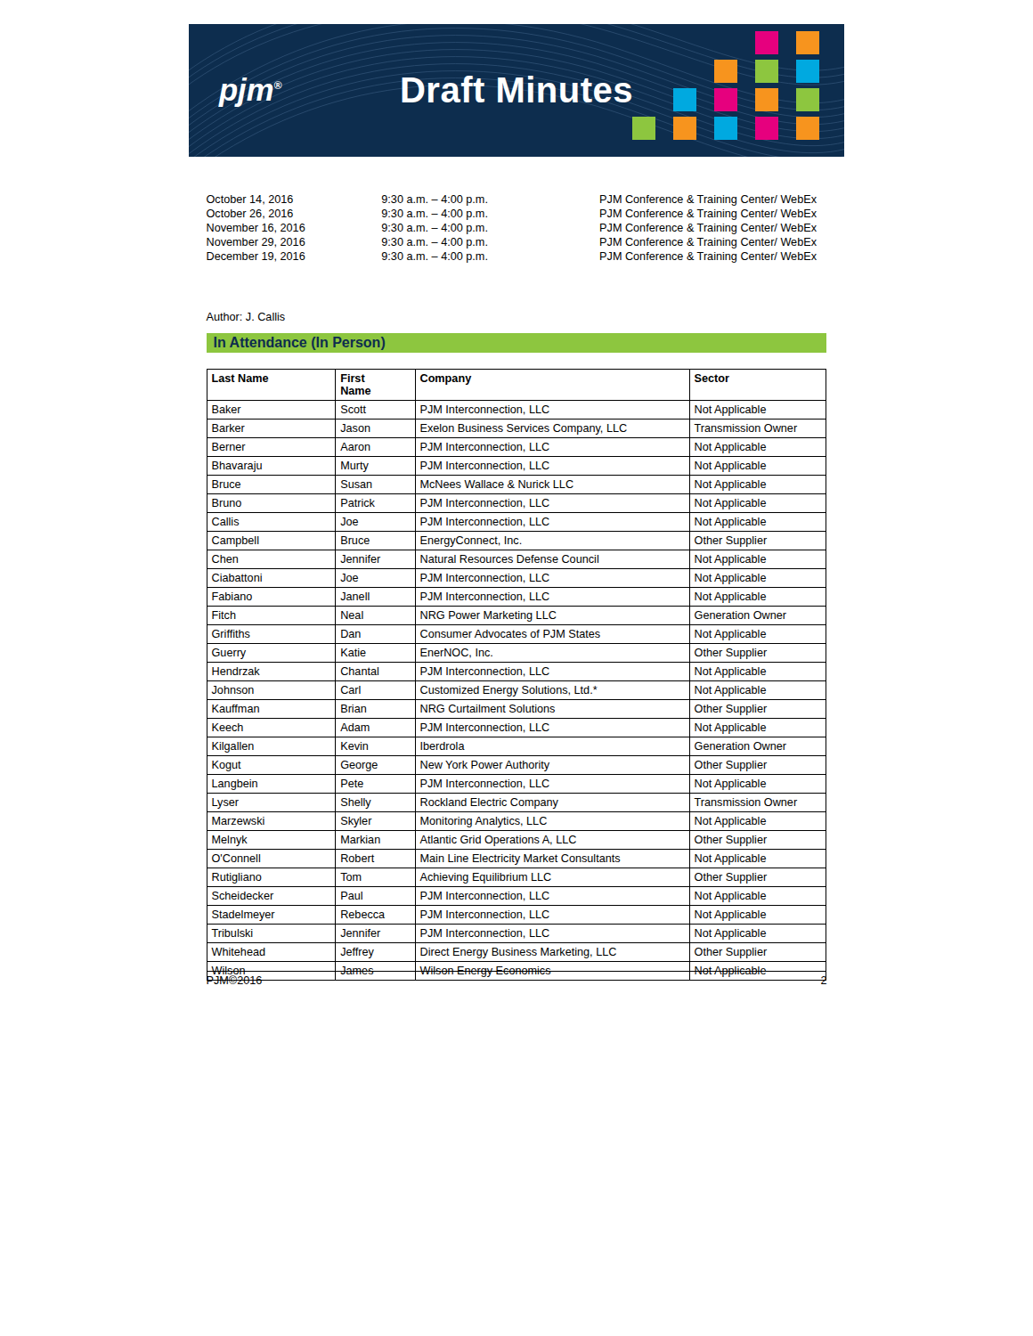pjm®
Draft Minutes
| October 14, 2016 | 9:30 a.m. – 4:00 p.m. | PJM Conference & Training Center/ WebEx |
| October 26, 2016 | 9:30 a.m. – 4:00 p.m. | PJM Conference & Training Center/ WebEx |
| November 16, 2016 | 9:30 a.m. – 4:00 p.m. | PJM Conference & Training Center/ WebEx |
| November 29, 2016 | 9:30 a.m. – 4:00 p.m. | PJM Conference & Training Center/ WebEx |
| December 19, 2016 | 9:30 a.m. – 4:00 p.m. | PJM Conference & Training Center/ WebEx |
Author: J. Callis
In Attendance (In Person)
| Last Name | First Name | Company | Sector |
| --- | --- | --- | --- |
| Baker | Scott | PJM Interconnection, LLC | Not Applicable |
| Barker | Jason | Exelon Business Services Company, LLC | Transmission Owner |
| Berner | Aaron | PJM Interconnection, LLC | Not Applicable |
| Bhavaraju | Murty | PJM Interconnection, LLC | Not Applicable |
| Bruce | Susan | McNees Wallace & Nurick LLC | Not Applicable |
| Bruno | Patrick | PJM Interconnection, LLC | Not Applicable |
| Callis | Joe | PJM Interconnection, LLC | Not Applicable |
| Campbell | Bruce | EnergyConnect, Inc. | Other Supplier |
| Chen | Jennifer | Natural Resources Defense Council | Not Applicable |
| Ciabattoni | Joe | PJM Interconnection, LLC | Not Applicable |
| Fabiano | Janell | PJM Interconnection, LLC | Not Applicable |
| Fitch | Neal | NRG Power Marketing LLC | Generation Owner |
| Griffiths | Dan | Consumer Advocates of PJM States | Not Applicable |
| Guerry | Katie | EnerNOC, Inc. | Other Supplier |
| Hendrzak | Chantal | PJM Interconnection, LLC | Not Applicable |
| Johnson | Carl | Customized Energy Solutions, Ltd.* | Not Applicable |
| Kauffman | Brian | NRG Curtailment Solutions | Other Supplier |
| Keech | Adam | PJM Interconnection, LLC | Not Applicable |
| Kilgallen | Kevin | Iberdrola | Generation Owner |
| Kogut | George | New York Power Authority | Other Supplier |
| Langbein | Pete | PJM Interconnection, LLC | Not Applicable |
| Lyser | Shelly | Rockland Electric Company | Transmission Owner |
| Marzewski | Skyler | Monitoring Analytics, LLC | Not Applicable |
| Melnyk | Markian | Atlantic Grid Operations A, LLC | Other Supplier |
| O'Connell | Robert | Main Line Electricity Market Consultants | Not Applicable |
| Rutigliano | Tom | Achieving Equilibrium LLC | Other Supplier |
| Scheidecker | Paul | PJM Interconnection, LLC | Not Applicable |
| Stadelmeyer | Rebecca | PJM Interconnection, LLC | Not Applicable |
| Tribulski | Jennifer | PJM Interconnection, LLC | Not Applicable |
| Whitehead | Jeffrey | Direct Energy Business Marketing, LLC | Other Supplier |
| Wilson | James | Wilson Energy Economics | Not Applicable |
PJM©2016 2